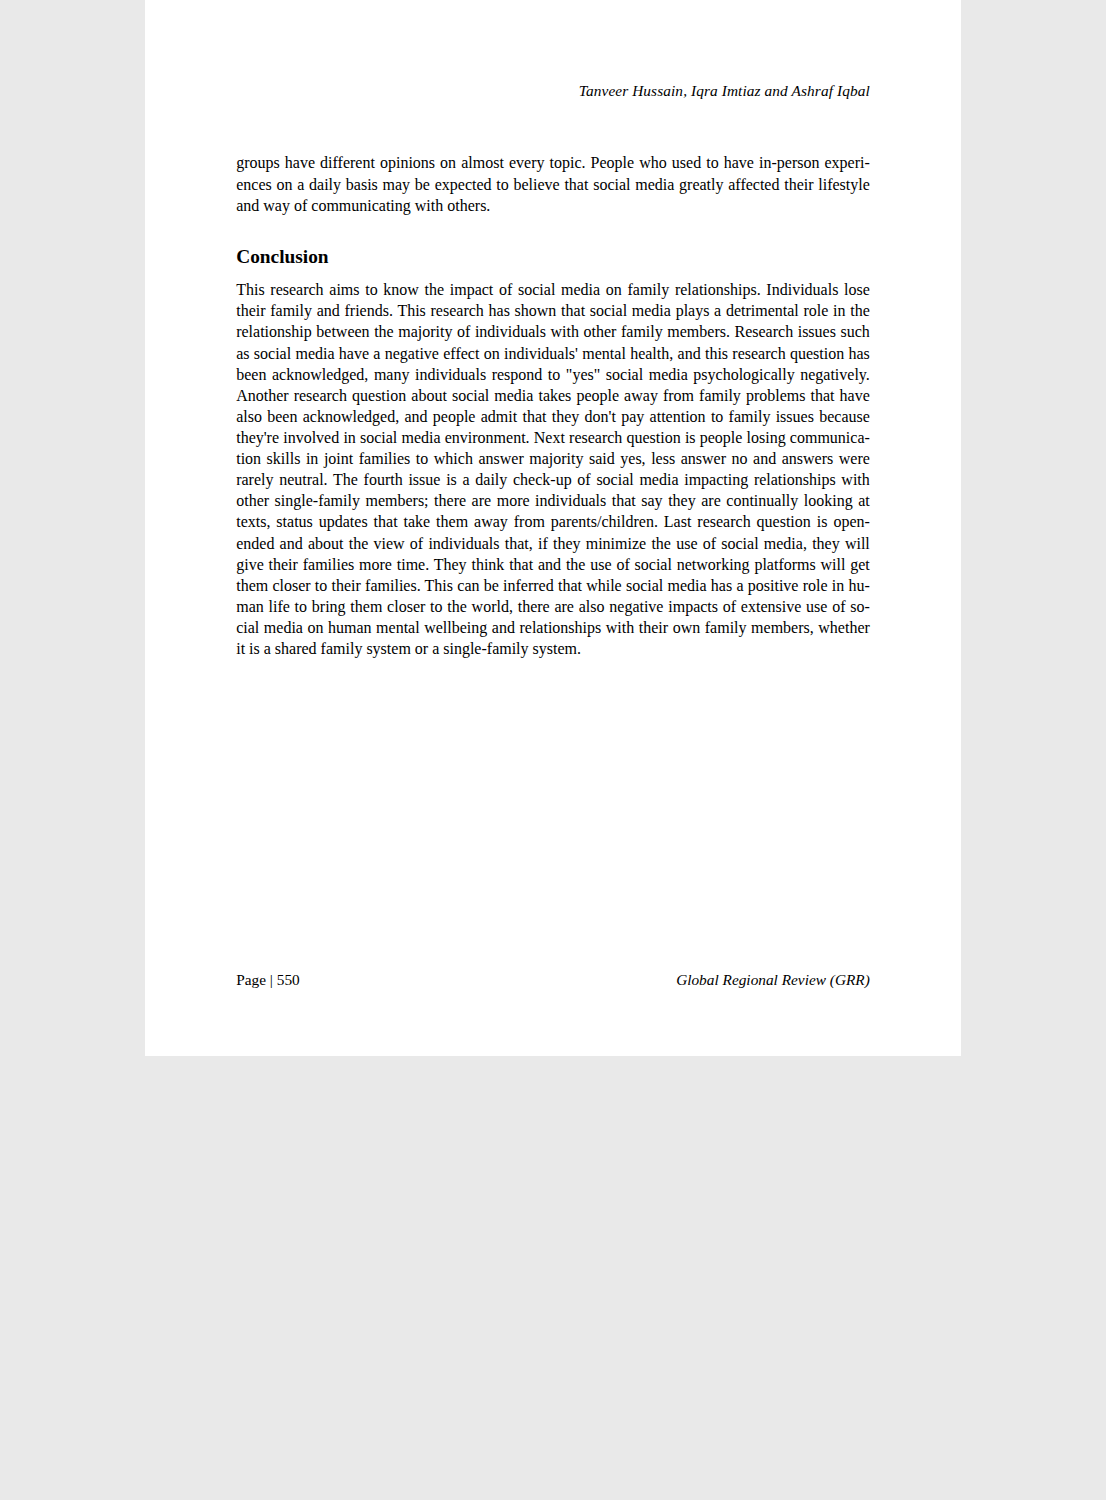Tanveer Hussain, Iqra Imtiaz and Ashraf Iqbal
groups have different opinions on almost every topic. People who used to have in-person experiences on a daily basis may be expected to believe that social media greatly affected their lifestyle and way of communicating with others.
Conclusion
This research aims to know the impact of social media on family relationships. Individuals lose their family and friends. This research has shown that social media plays a detrimental role in the relationship between the majority of individuals with other family members. Research issues such as social media have a negative effect on individuals' mental health, and this research question has been acknowledged, many individuals respond to "yes" social media psychologically negatively. Another research question about social media takes people away from family problems that have also been acknowledged, and people admit that they don't pay attention to family issues because they're involved in social media environment. Next research question is people losing communication skills in joint families to which answer majority said yes, less answer no and answers were rarely neutral. The fourth issue is a daily check-up of social media impacting relationships with other single-family members; there are more individuals that say they are continually looking at texts, status updates that take them away from parents/children. Last research question is open-ended and about the view of individuals that, if they minimize the use of social media, they will give their families more time. They think that and the use of social networking platforms will get them closer to their families. This can be inferred that while social media has a positive role in human life to bring them closer to the world, there are also negative impacts of extensive use of social media on human mental wellbeing and relationships with their own family members, whether it is a shared family system or a single-family system.
Page | 550 Global Regional Review (GRR)